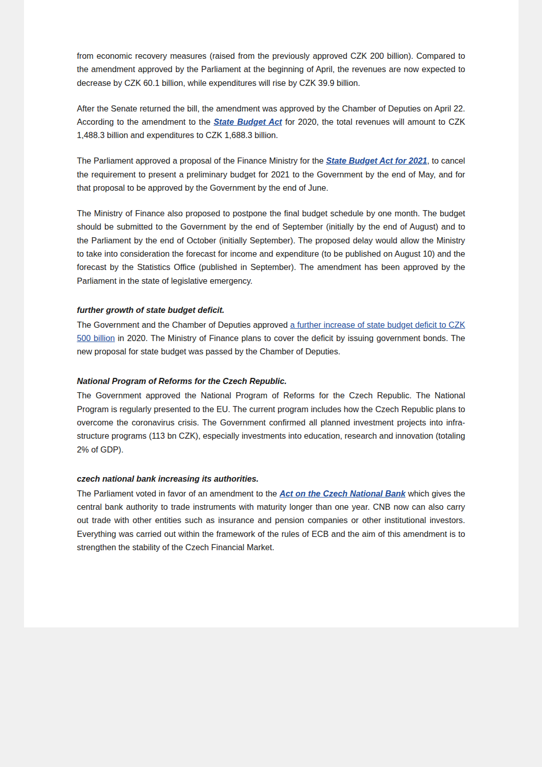from economic recovery measures (raised from the previously approved CZK 200 billion). Compared to the amendment approved by the Parliament at the beginning of April, the revenues are now expected to decrease by CZK 60.1 billion, while expenditures will rise by CZK 39.9 billion.
After the Senate returned the bill, the amendment was approved by the Chamber of Deputies on April 22. According to the amendment to the State Budget Act for 2020, the total revenues will amount to CZK 1,488.3 billion and expenditures to CZK 1,688.3 billion.
The Parliament approved a proposal of the Finance Ministry for the State Budget Act for 2021, to cancel the requirement to present a preliminary budget for 2021 to the Government by the end of May, and for that proposal to be approved by the Government by the end of June.
The Ministry of Finance also proposed to postpone the final budget schedule by one month. The budget should be submitted to the Government by the end of September (initially by the end of August) and to the Parliament by the end of October (initially September). The proposed delay would allow the Ministry to take into consideration the forecast for income and expenditure (to be published on August 10) and the forecast by the Statistics Office (published in September). The amendment has been approved by the Parliament in the state of legislative emergency.
further growth of state budget deficit.
The Government and the Chamber of Deputies approved a further increase of state budget deficit to CZK 500 billion in 2020. The Ministry of Finance plans to cover the deficit by issuing government bonds. The new proposal for state budget was passed by the Chamber of Deputies.
National Program of Reforms for the Czech Republic.
The Government approved the National Program of Reforms for the Czech Republic. The National Program is regularly presented to the EU. The current program includes how the Czech Republic plans to overcome the coronavirus crisis. The Government confirmed all planned investment projects into infrastructure programs (113 bn CZK), especially investments into education, research and innovation (totaling 2% of GDP).
czech national bank increasing its authorities.
The Parliament voted in favor of an amendment to the Act on the Czech National Bank which gives the central bank authority to trade instruments with maturity longer than one year. CNB now can also carry out trade with other entities such as insurance and pension companies or other institutional investors. Everything was carried out within the framework of the rules of ECB and the aim of this amendment is to strengthen the stability of the Czech Financial Market.